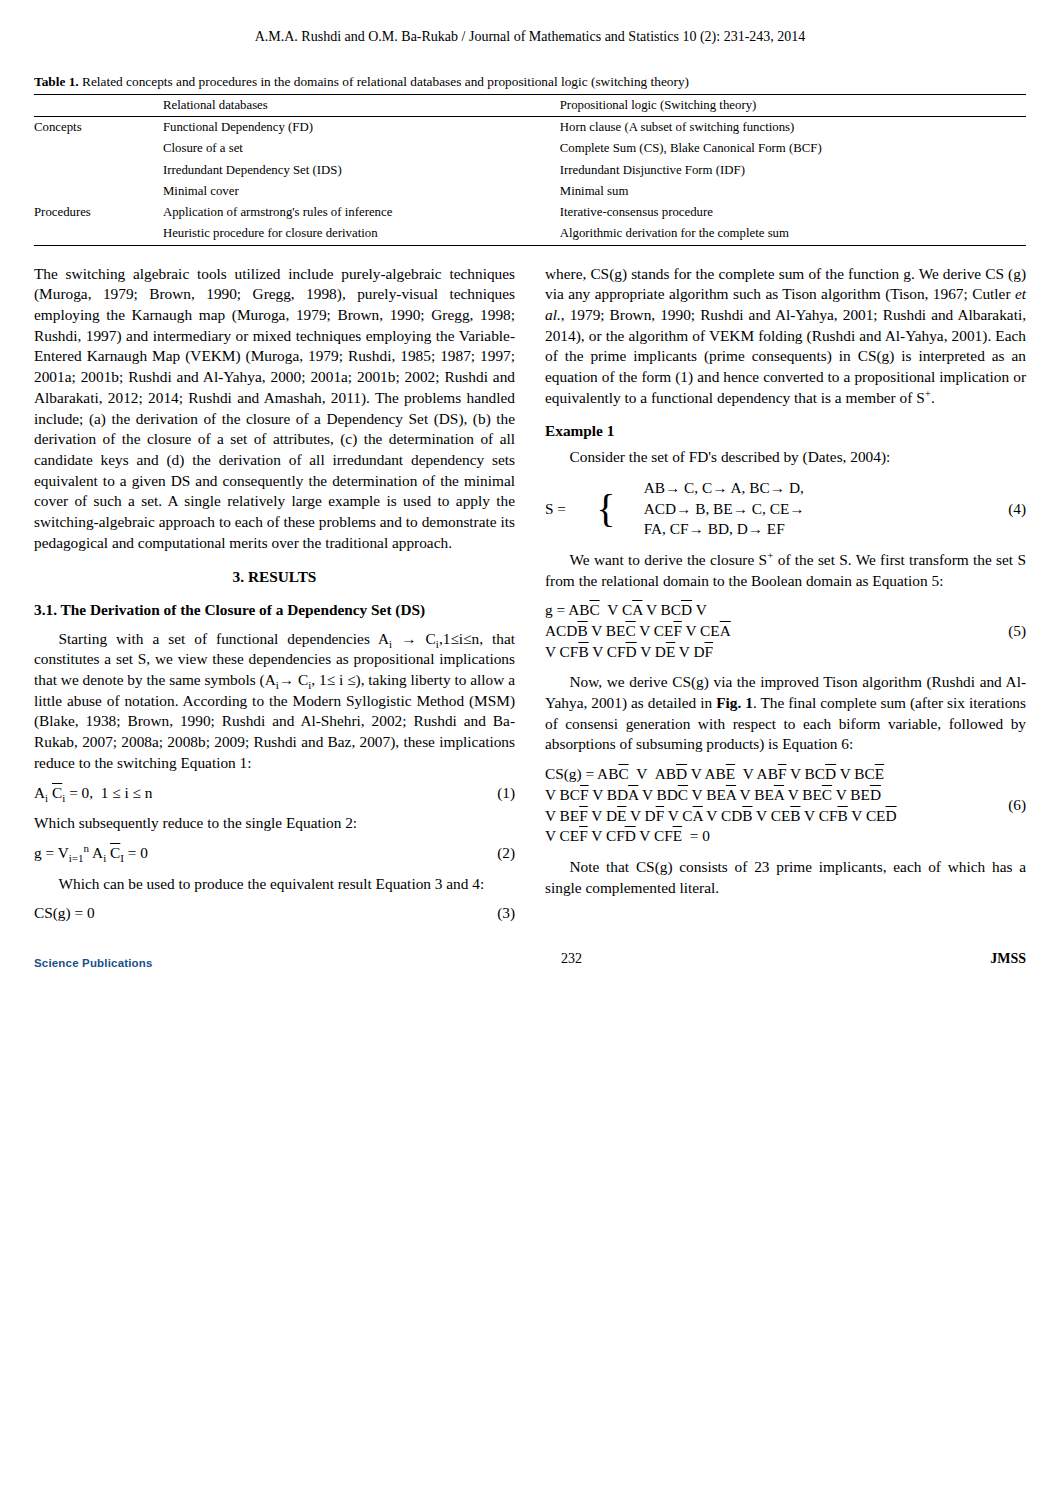A.M.A. Rushdi and O.M. Ba-Rukab / Journal of Mathematics and Statistics 10 (2): 231-243, 2014
Table 1. Related concepts and procedures in the domains of relational databases and propositional logic (switching theory)
| | Relational databases | Propositional logic (Switching theory) |
| --- | --- | --- |
| Concepts | Functional Dependency (FD) | Horn clause (A subset of switching functions) |
| | Closure of a set | Complete Sum (CS), Blake Canonical Form (BCF) |
| | Irredundant Dependency Set (IDS) | Irredundant Disjunctive Form (IDF) |
| | Minimal cover | Minimal sum |
| Procedures | Application of armstrong's rules of inference | Iterative-consensus procedure |
| | Heuristic procedure for closure derivation | Algorithmic derivation for the complete sum |
The switching algebraic tools utilized include purely-algebraic techniques (Muroga, 1979; Brown, 1990; Gregg, 1998), purely-visual techniques employing the Karnaugh map (Muroga, 1979; Brown, 1990; Gregg, 1998; Rushdi, 1997) and intermediary or mixed techniques employing the Variable-Entered Karnaugh Map (VEKM) (Muroga, 1979; Rushdi, 1985; 1987; 1997; 2001a; 2001b; Rushdi and Al-Yahya, 2000; 2001a; 2001b; 2002; Rushdi and Albarakati, 2012; 2014; Rushdi and Amashah, 2011). The problems handled include; (a) the derivation of the closure of a Dependency Set (DS), (b) the derivation of the closure of a set of attributes, (c) the determination of all candidate keys and (d) the derivation of all irredundant dependency sets equivalent to a given DS and consequently the determination of the minimal cover of such a set. A single relatively large example is used to apply the switching-algebraic approach to each of these problems and to demonstrate its pedagogical and computational merits over the traditional approach.
3. RESULTS
3.1. The Derivation of the Closure of a Dependency Set (DS)
Starting with a set of functional dependencies Ai → Ci,1≤i≤n, that constitutes a set S, we view these dependencies as propositional implications that we denote by the same symbols (Ai→ Ci, 1≤ i ≤), taking liberty to allow a little abuse of notation. According to the Modern Syllogistic Method (MSM) (Blake, 1938; Brown, 1990; Rushdi and Al-Shehri, 2002; Rushdi and Ba-Rukab, 2007; 2008a; 2008b; 2009; Rushdi and Baz, 2007), these implications reduce to the switching Equation 1:
Ai Ci = 0, 1 ≤ i ≤ n (1)
Which subsequently reduce to the single Equation 2:
g = Vi=1n Ai CI = 0 (2)
Which can be used to produce the equivalent result Equation 3 and 4:
CS(g) = 0 (3)
where, CS(g) stands for the complete sum of the function g. We derive CS (g) via any appropriate algorithm such as Tison algorithm (Tison, 1967; Cutler et al., 1979; Brown, 1990; Rushdi and Al-Yahya, 2001; Rushdi and Albarakati, 2014), or the algorithm of VEKM folding (Rushdi and Al-Yahya, 2001). Each of the prime implicants (prime consequents) in CS(g) is interpreted as an equation of the form (1) and hence converted to a propositional implication or equivalently to a functional dependency that is a member of S+.
Example 1
Consider the set of FD's described by (Dates, 2004):
S = {
AB→ C, C→ A, BC→ D,
ACD→ B, BE→ C, CE→
FA, CF→ BD, D→ EF
(4)
We want to derive the closure S+ of the set S. We first transform the set S from the relational domain to the Boolean domain as Equation 5:
g = ABC V CA V BCD V
ACDB V BEC V CEF V CEA
V CFB V CFD V DE V DF (5)
Now, we derive CS(g) via the improved Tison algorithm (Rushdi and Al-Yahya, 2001) as detailed in Fig. 1. The final complete sum (after six iterations of consensi generation with respect to each biform variable, followed by absorptions of subsuming products) is Equation 6:
CS(g) = ABC V ABD V ABE V ABF V BCD V BCE
V BCF V BDA V BDC V BEA V BEA V BEC V BED
V BEF V DE V DF V CA V CDB V CEB V CFB V CED
V CEF V CFD V CFE = 0 (6)
Note that CS(g) consists of 23 prime implicants, each of which has a single complemented literal.
Science Publications
232
JMSS